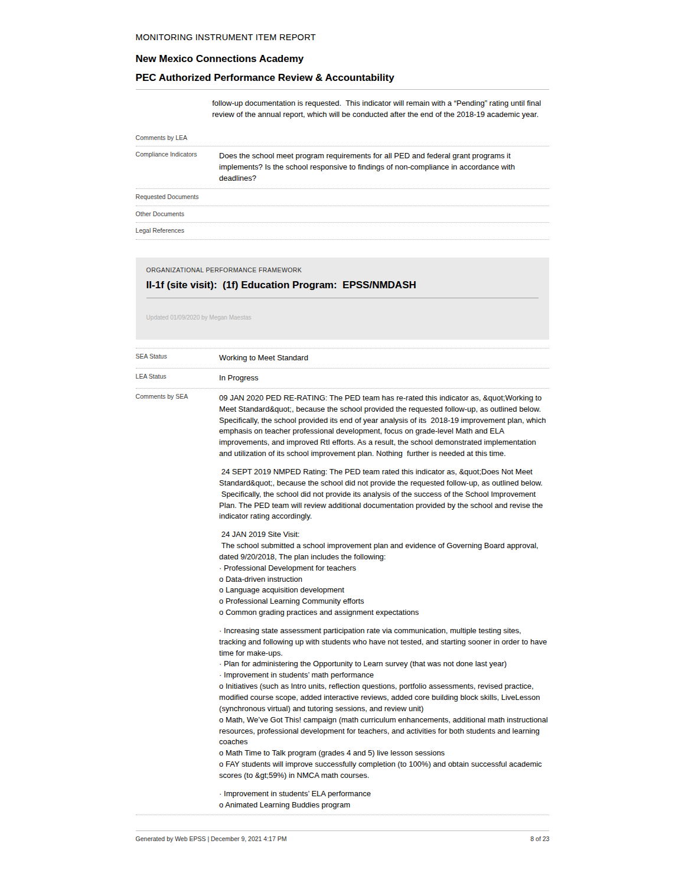MONITORING INSTRUMENT ITEM REPORT
New Mexico Connections Academy
PEC Authorized Performance Review & Accountability
follow-up documentation is requested. This indicator will remain with a “Pending” rating until final review of the annual report, which will be conducted after the end of the 2018-19 academic year.
Comments by LEA
Compliance Indicators
Does the school meet program requirements for all PED and federal grant programs it implements? Is the school responsive to findings of non-compliance in accordance with deadlines?
Requested Documents
Other Documents
Legal References
ORGANIZATIONAL PERFORMANCE FRAMEWORK
II-1f (site visit): (1f) Education Program: EPSS/NMDASH
Updated 01/09/2020 by Megan Maestas
SEA Status
Working to Meet Standard
LEA Status
In Progress
Comments by SEA
09 JAN 2020 PED RE-RATING: The PED team has re-rated this indicator as, &quot;Working to Meet Standard&quot;, because the school provided the requested follow-up, as outlined below. Specifically, the school provided its end of year analysis of its 2018-19 improvement plan, which emphasis on teacher professional development, focus on grade-level Math and ELA improvements, and improved RtI efforts. As a result, the school demonstrated implementation and utilization of its school improvement plan. Nothing further is needed at this time.
24 SEPT 2019 NMPED Rating: The PED team rated this indicator as, &quot;Does Not Meet Standard&quot;, because the school did not provide the requested follow-up, as outlined below.
Specifically, the school did not provide its analysis of the success of the School Improvement Plan. The PED team will review additional documentation provided by the school and revise the indicator rating accordingly.
24 JAN 2019 Site Visit:
The school submitted a school improvement plan and evidence of Governing Board approval, dated 9/20/2018, The plan includes the following:
· Professional Development for teachers
o Data-driven instruction
o Language acquisition development
o Professional Learning Community efforts
o Common grading practices and assignment expectations
· Increasing state assessment participation rate via communication, multiple testing sites, tracking and following up with students who have not tested, and starting sooner in order to have time for make-ups.
· Plan for administering the Opportunity to Learn survey (that was not done last year)
· Improvement in students’ math performance
o Initiatives (such as Intro units, reflection questions, portfolio assessments, revised practice, modified course scope, added interactive reviews, added core building block skills, LiveLesson (synchronous virtual) and tutoring sessions, and review unit)
o Math, We’ve Got This! campaign (math curriculum enhancements, additional math instructional resources, professional development for teachers, and activities for both students and learning coaches
o Math Time to Talk program (grades 4 and 5) live lesson sessions
o FAY students will improve successfully completion (to 100%) and obtain successful academic scores (to &gt;59%) in NMCA math courses.
· Improvement in students’ ELA performance
o Animated Learning Buddies program
Generated by Web EPSS | December 9, 2021 4:17 PM
8 of 23